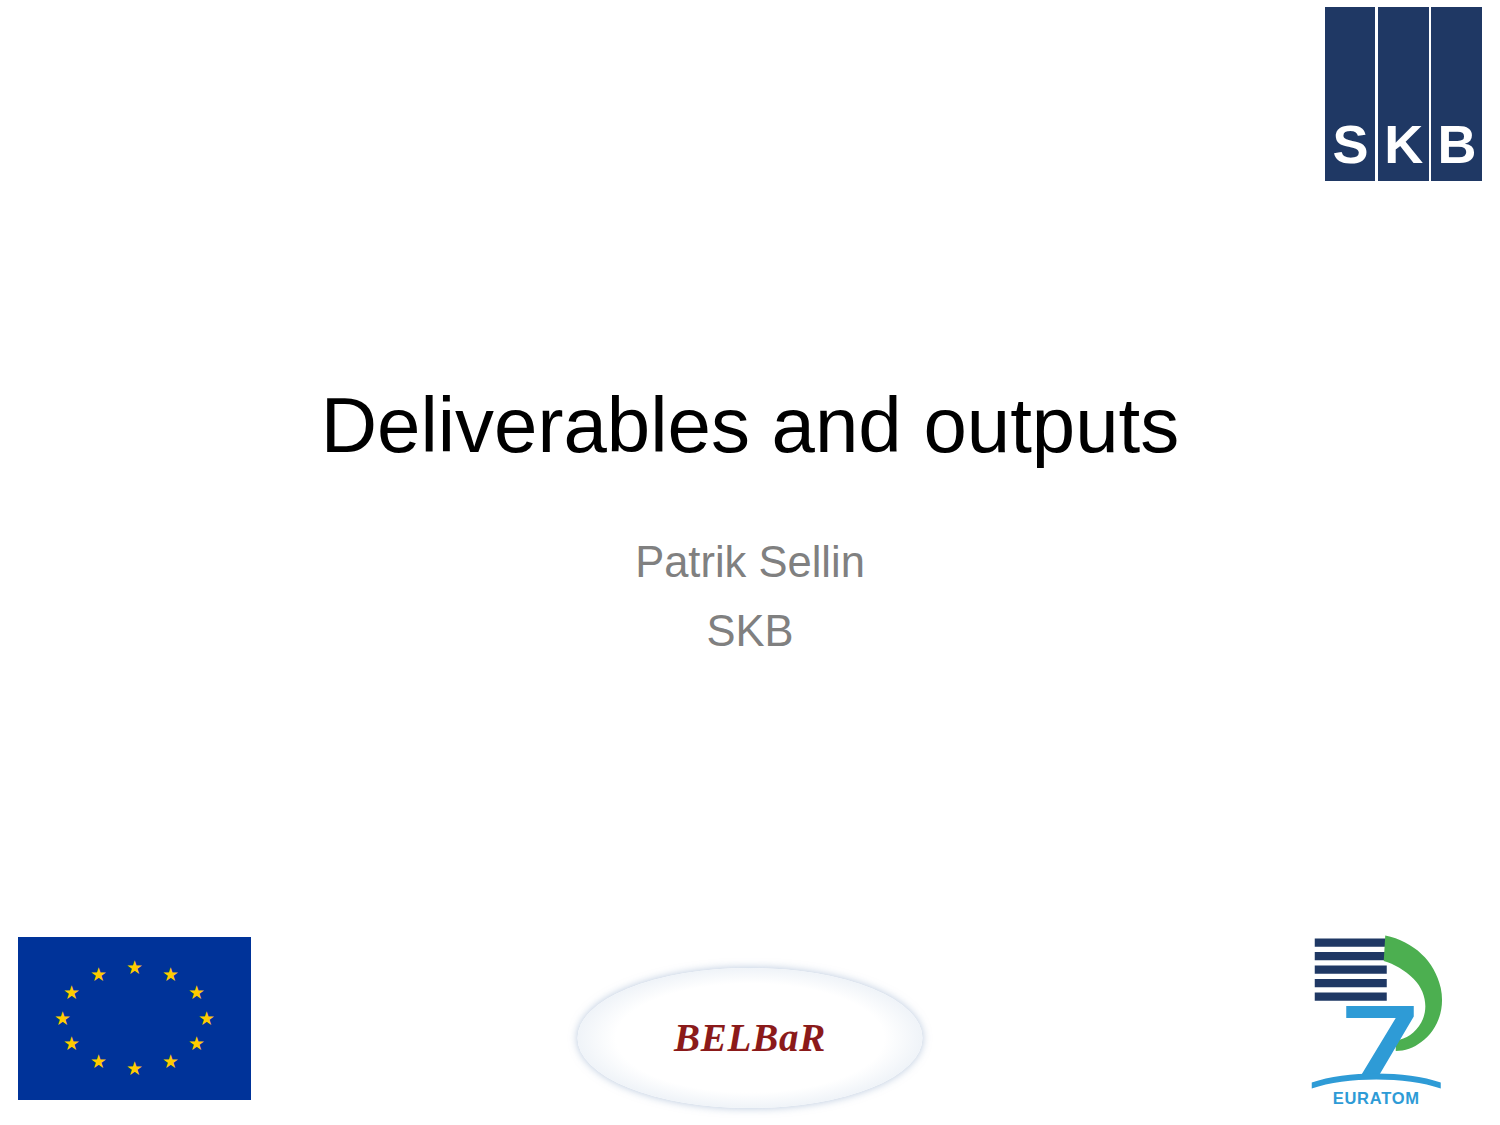S
K
B
Deliverables and outputs
Patrik Sellin
SKB
★ ★ ★ ★ ★ ★ ★ ★ ★ ★ ★ ★
BELBaR
EURATOM